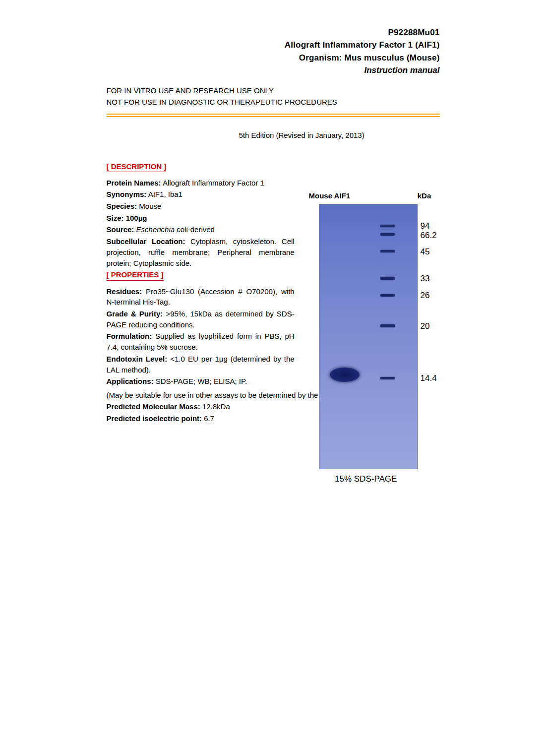P92288Mu01
Allograft Inflammatory Factor 1 (AIF1)
Organism: Mus musculus (Mouse)
Instruction manual
FOR IN VITRO USE AND RESEARCH USE ONLY
NOT FOR USE IN DIAGNOSTIC OR THERAPEUTIC PROCEDURES
5th Edition (Revised in January, 2013)
Mouse AIF1 kDa
94
66.2
45
33
26
20
14.4
15% SDS-PAGE
[ DESCRIPTION ]
Protein Names: Allograft Inflammatory Factor 1
Synonyms: AIF1, Iba1
Species: Mouse
Size: 100µg
Source: Escherichia coli-derived
Subcellular Location: Cytoplasm, cytoskeleton. Cell projection, ruffle membrane; Peripheral membrane protein; Cytoplasmic side.
[ PROPERTIES ]
Residues: Pro35~Glu130 (Accession # O70200), with N-terminal His-Tag.
Grade & Purity: >95%, 15kDa as determined by SDS-PAGE reducing conditions.
Formulation: Supplied as lyophilized form in PBS, pH 7.4, containing 5% sucrose.
Endotoxin Level: <1.0 EU per 1µg (determined by the LAL method).
Applications: SDS-PAGE; WB; ELISA; IP.
(May be suitable for use in other assays to be determined by the end user.)
Predicted Molecular Mass: 12.8kDa
Predicted isoelectric point: 6.7